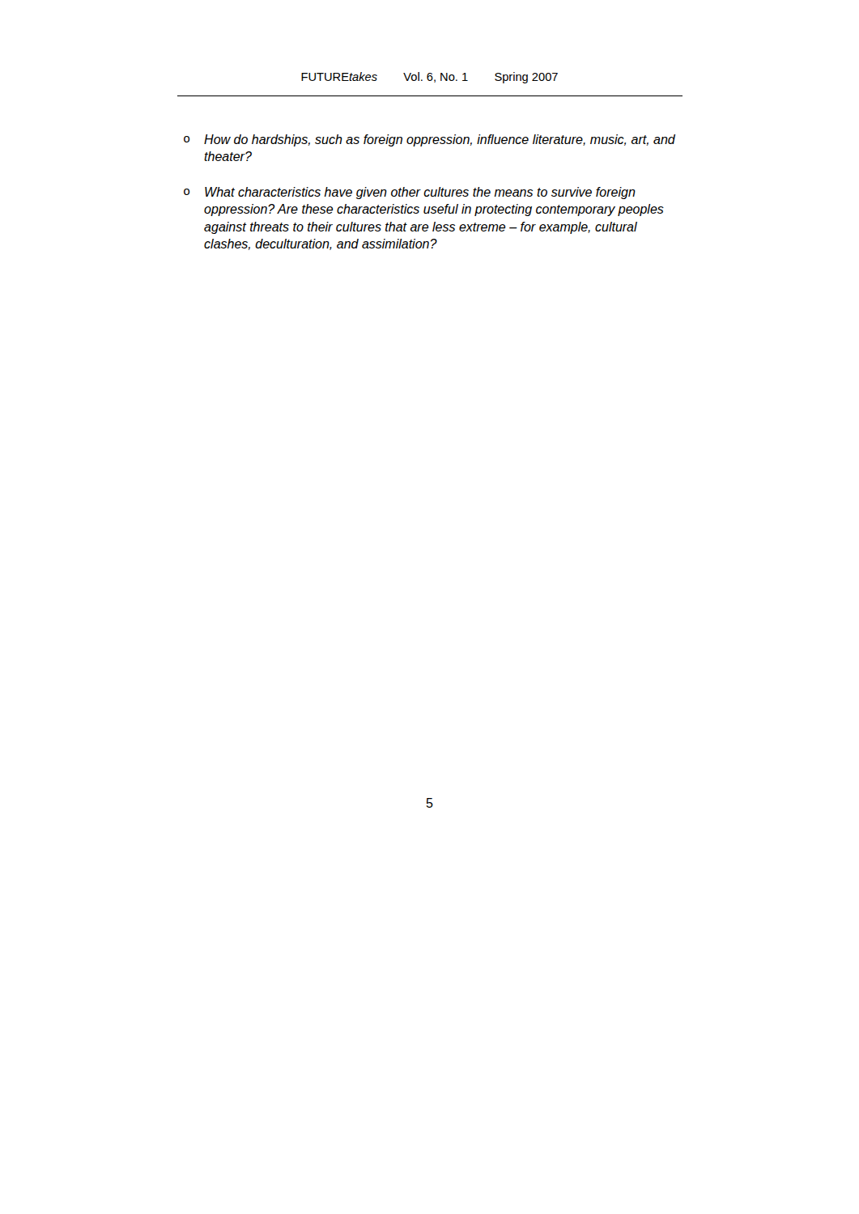FUTUREtakes Vol. 6, No. 1 Spring 2007
How do hardships, such as foreign oppression, influence literature, music, art, and theater?
What characteristics have given other cultures the means to survive foreign oppression? Are these characteristics useful in protecting contemporary peoples against threats to their cultures that are less extreme – for example, cultural clashes, deculturation, and assimilation?
5